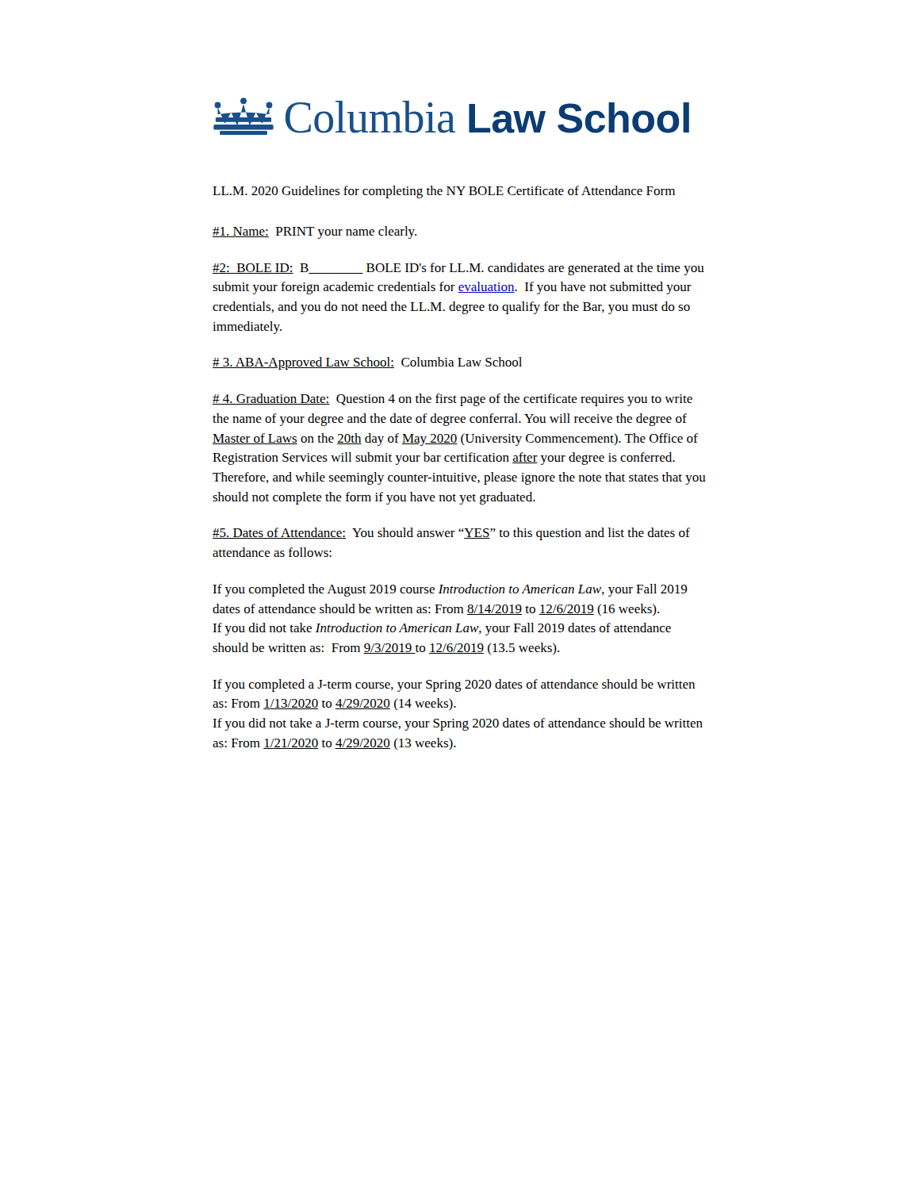Columbia Law School
LL.M. 2020 Guidelines for completing the NY BOLE Certificate of Attendance Form
#1. Name: PRINT your name clearly.
#2: BOLE ID: B________ BOLE ID's for LL.M. candidates are generated at the time you submit your foreign academic credentials for evaluation. If you have not submitted your credentials, and you do not need the LL.M. degree to qualify for the Bar, you must do so immediately.
# 3. ABA-Approved Law School: Columbia Law School
# 4. Graduation Date: Question 4 on the first page of the certificate requires you to write the name of your degree and the date of degree conferral. You will receive the degree of Master of Laws on the 20th day of May 2020 (University Commencement). The Office of Registration Services will submit your bar certification after your degree is conferred. Therefore, and while seemingly counter-intuitive, please ignore the note that states that you should not complete the form if you have not yet graduated.
#5. Dates of Attendance: You should answer “YES” to this question and list the dates of attendance as follows:
If you completed the August 2019 course Introduction to American Law, your Fall 2019 dates of attendance should be written as: From 8/14/2019 to 12/6/2019 (16 weeks).
If you did not take Introduction to American Law, your Fall 2019 dates of attendance should be written as: From 9/3/2019 to 12/6/2019 (13.5 weeks).
If you completed a J-term course, your Spring 2020 dates of attendance should be written as: From 1/13/2020 to 4/29/2020 (14 weeks).
If you did not take a J-term course, your Spring 2020 dates of attendance should be written as: From 1/21/2020 to 4/29/2020 (13 weeks).